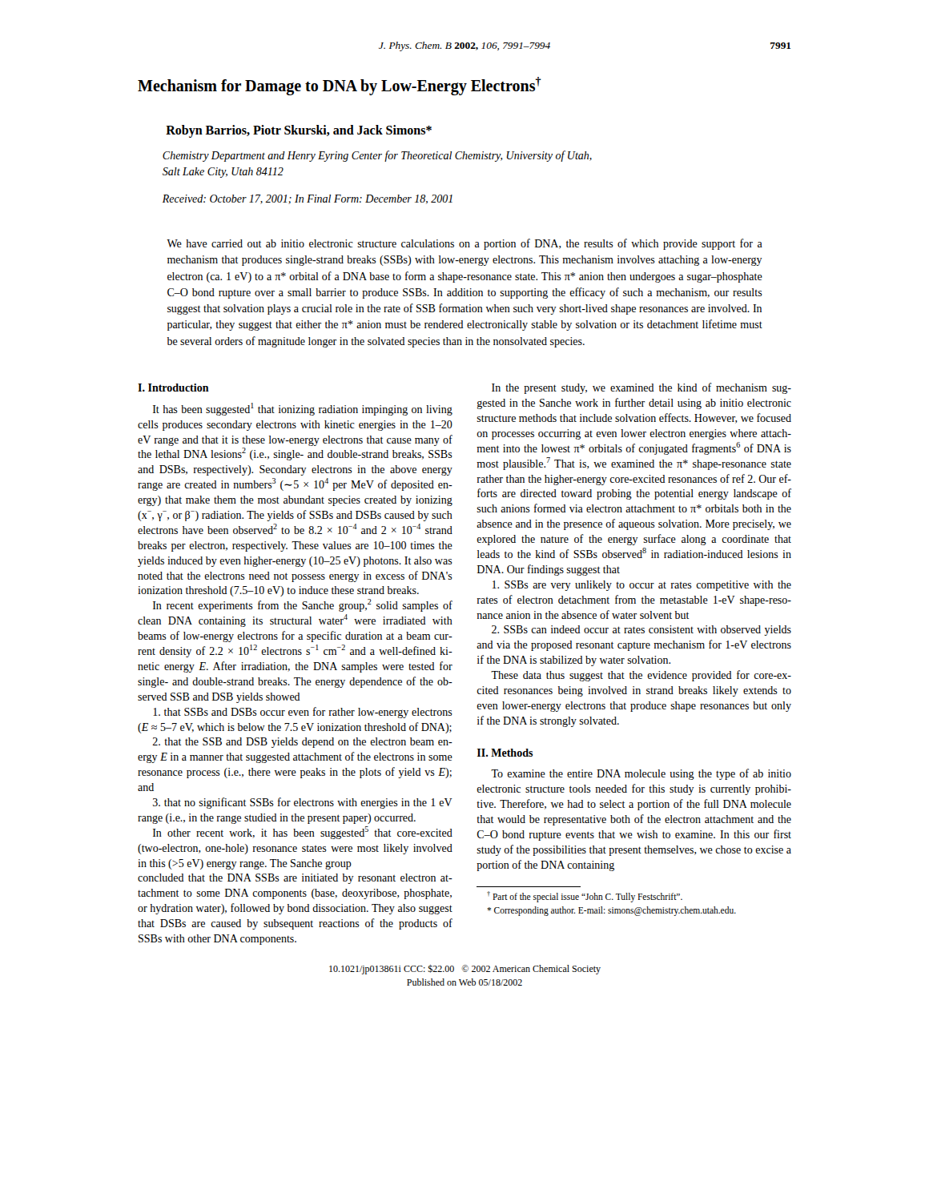J. Phys. Chem. B 2002, 106, 7991–7994 7991
Mechanism for Damage to DNA by Low-Energy Electrons†
Robyn Barrios, Piotr Skurski, and Jack Simons*
Chemistry Department and Henry Eyring Center for Theoretical Chemistry, University of Utah,
Salt Lake City, Utah 84112
Received: October 17, 2001; In Final Form: December 18, 2001
We have carried out ab initio electronic structure calculations on a portion of DNA, the results of which provide support for a mechanism that produces single-strand breaks (SSBs) with low-energy electrons. This mechanism involves attaching a low-energy electron (ca. 1 eV) to a π* orbital of a DNA base to form a shape-resonance state. This π* anion then undergoes a sugar–phosphate C–O bond rupture over a small barrier to produce SSBs. In addition to supporting the efficacy of such a mechanism, our results suggest that solvation plays a crucial role in the rate of SSB formation when such very short-lived shape resonances are involved. In particular, they suggest that either the π* anion must be rendered electronically stable by solvation or its detachment lifetime must be several orders of magnitude longer in the solvated species than in the nonsolvated species.
I. Introduction
It has been suggested1 that ionizing radiation impinging on living cells produces secondary electrons with kinetic energies in the 1–20 eV range and that it is these low-energy electrons that cause many of the lethal DNA lesions2 (i.e., single- and double-strand breaks, SSBs and DSBs, respectively). Secondary electrons in the above energy range are created in numbers3 (∼5 × 104 per MeV of deposited energy) that make them the most abundant species created by ionizing (x−, γ−, or β−) radiation. The yields of SSBs and DSBs caused by such electrons have been observed2 to be 8.2 × 10−4 and 2 × 10−4 strand breaks per electron, respectively. These values are 10–100 times the yields induced by even higher-energy (10–25 eV) photons. It also was noted that the electrons need not possess energy in excess of DNA's ionization threshold (7.5–10 eV) to induce these strand breaks.
In recent experiments from the Sanche group,2 solid samples of clean DNA containing its structural water4 were irradiated with beams of low-energy electrons for a specific duration at a beam current density of 2.2 × 1012 electrons s−1 cm−2 and a well-defined kinetic energy E. After irradiation, the DNA samples were tested for single- and double-strand breaks. The energy dependence of the observed SSB and DSB yields showed
1. that SSBs and DSBs occur even for rather low-energy electrons (E ≈ 5–7 eV, which is below the 7.5 eV ionization threshold of DNA);
2. that the SSB and DSB yields depend on the electron beam energy E in a manner that suggested attachment of the electrons in some resonance process (i.e., there were peaks in the plots of yield vs E); and
3. that no significant SSBs for electrons with energies in the 1 eV range (i.e., in the range studied in the present paper) occurred.
In other recent work, it has been suggested5 that core-excited (two-electron, one-hole) resonance states were most likely involved in this (>5 eV) energy range. The Sanche group
concluded that the DNA SSBs are initiated by resonant electron attachment to some DNA components (base, deoxyribose, phosphate, or hydration water), followed by bond dissociation. They also suggest that DSBs are caused by subsequent reactions of the products of SSBs with other DNA components.
In the present study, we examined the kind of mechanism suggested in the Sanche work in further detail using ab initio electronic structure methods that include solvation effects. However, we focused on processes occurring at even lower electron energies where attachment into the lowest π* orbitals of conjugated fragments6 of DNA is most plausible.7 That is, we examined the π* shape-resonance state rather than the higher-energy core-excited resonances of ref 2. Our efforts are directed toward probing the potential energy landscape of such anions formed via electron attachment to π* orbitals both in the absence and in the presence of aqueous solvation. More precisely, we explored the nature of the energy surface along a coordinate that leads to the kind of SSBs observed8 in radiation-induced lesions in DNA. Our findings suggest that
1. SSBs are very unlikely to occur at rates competitive with the rates of electron detachment from the metastable 1-eV shape-resonance anion in the absence of water solvent but
2. SSBs can indeed occur at rates consistent with observed yields and via the proposed resonant capture mechanism for 1-eV electrons if the DNA is stabilized by water solvation.
These data thus suggest that the evidence provided for core-excited resonances being involved in strand breaks likely extends to even lower-energy electrons that produce shape resonances but only if the DNA is strongly solvated.
II. Methods
To examine the entire DNA molecule using the type of ab initio electronic structure tools needed for this study is currently prohibitive. Therefore, we had to select a portion of the full DNA molecule that would be representative both of the electron attachment and the C–O bond rupture events that we wish to examine. In this our first study of the possibilities that present themselves, we chose to excise a portion of the DNA containing
† Part of the special issue “John C. Tully Festschrift”.
* Corresponding author. E-mail: simons@chemistry.chem.utah.edu.
10.1021/jp013861i CCC: $22.00 © 2002 American Chemical Society
Published on Web 05/18/2002